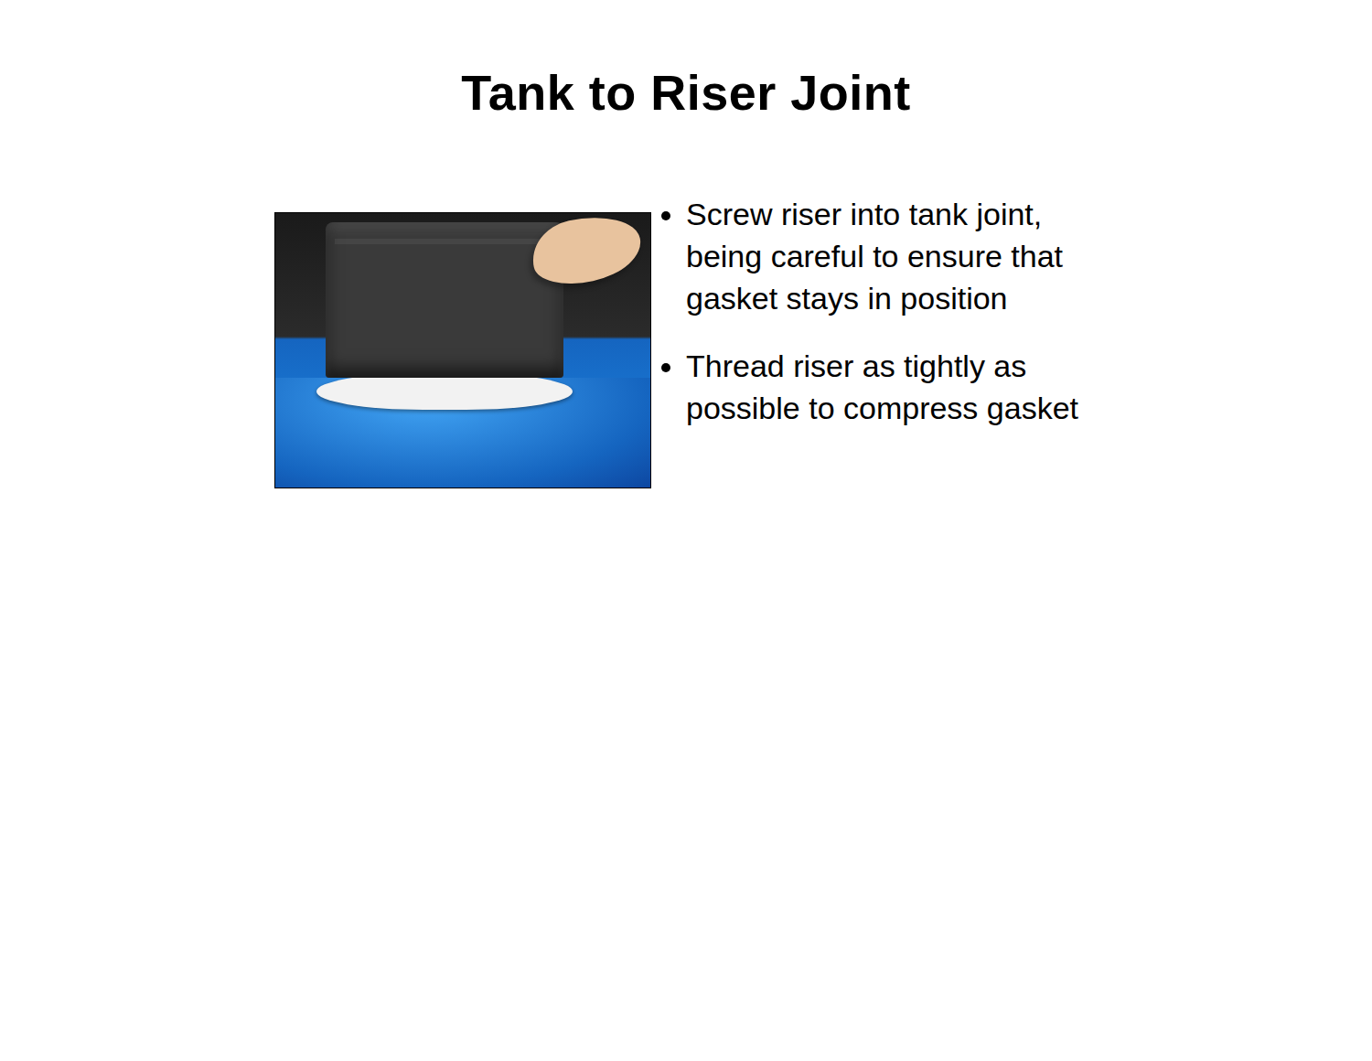Tank to Riser Joint
Screw riser into tank joint, being careful to ensure that gasket stays in position
Thread riser as tightly as possible to compress gasket